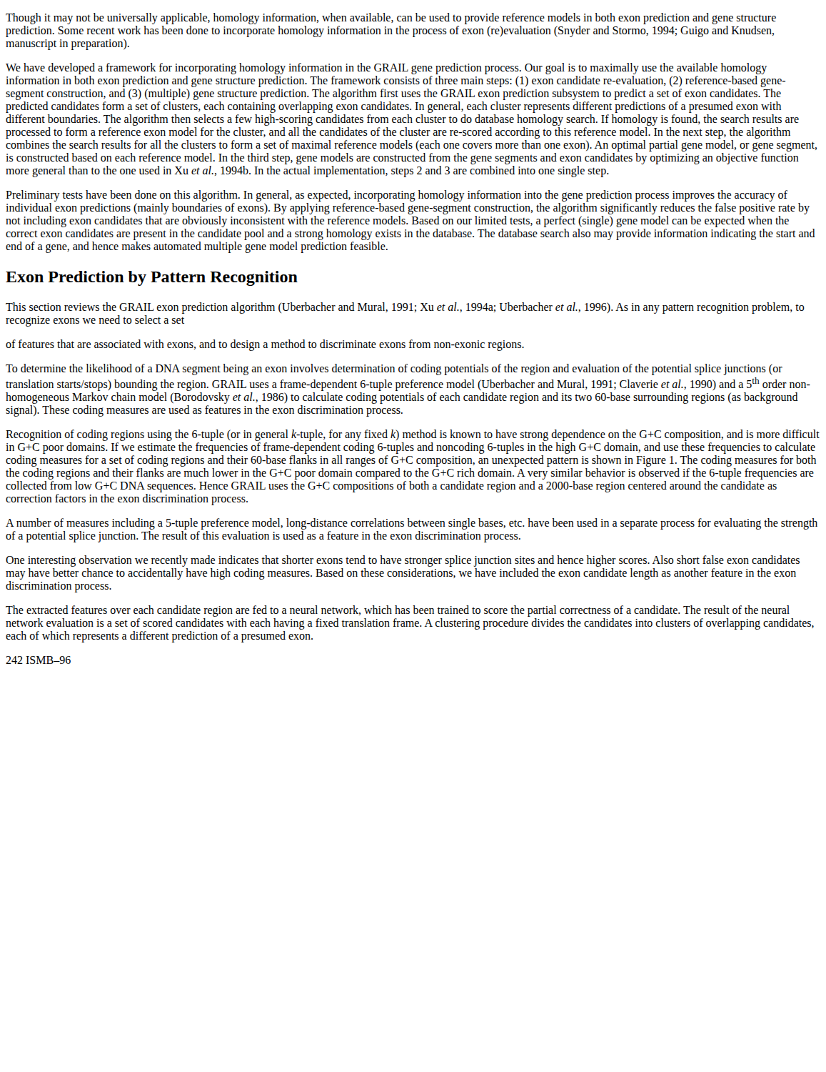Though it may not be universally applicable, homology information, when available, can be used to provide reference models in both exon prediction and gene structure prediction. Some recent work has been done to incorporate homology information in the process of exon (re)evaluation (Snyder and Stormo, 1994; Guigo and Knudsen, manuscript in preparation).
We have developed a framework for incorporating homology information in the GRAIL gene prediction process. Our goal is to maximally use the available homology information in both exon prediction and gene structure prediction. The framework consists of three main steps: (1) exon candidate re-evaluation, (2) reference-based gene-segment construction, and (3) (multiple) gene structure prediction. The algorithm first uses the GRAIL exon prediction subsystem to predict a set of exon candidates. The predicted candidates form a set of clusters, each containing overlapping exon candidates. In general, each cluster represents different predictions of a presumed exon with different boundaries. The algorithm then selects a few high-scoring candidates from each cluster to do database homology search. If homology is found, the search results are processed to form a reference exon model for the cluster, and all the candidates of the cluster are re-scored according to this reference model. In the next step, the algorithm combines the search results for all the clusters to form a set of maximal reference models (each one covers more than one exon). An optimal partial gene model, or gene segment, is constructed based on each reference model. In the third step, gene models are constructed from the gene segments and exon candidates by optimizing an objective function more general than to the one used in Xu et al., 1994b. In the actual implementation, steps 2 and 3 are combined into one single step.
Preliminary tests have been done on this algorithm. In general, as expected, incorporating homology information into the gene prediction process improves the accuracy of individual exon predictions (mainly boundaries of exons). By applying reference-based gene-segment construction, the algorithm significantly reduces the false positive rate by not including exon candidates that are obviously inconsistent with the reference models. Based on our limited tests, a perfect (single) gene model can be expected when the correct exon candidates are present in the candidate pool and a strong homology exists in the database. The database search also may provide information indicating the start and end of a gene, and hence makes automated multiple gene model prediction feasible.
Exon Prediction by Pattern Recognition
This section reviews the GRAIL exon prediction algorithm (Uberbacher and Mural, 1991; Xu et al., 1994a; Uberbacher et al., 1996). As in any pattern recognition problem, to recognize exons we need to select a set
of features that are associated with exons, and to design a method to discriminate exons from non-exonic regions.
To determine the likelihood of a DNA segment being an exon involves determination of coding potentials of the region and evaluation of the potential splice junctions (or translation starts/stops) bounding the region. GRAIL uses a frame-dependent 6-tuple preference model (Uberbacher and Mural, 1991; Claverie et al., 1990) and a 5th order non-homogeneous Markov chain model (Borodovsky et al., 1986) to calculate coding potentials of each candidate region and its two 60-base surrounding regions (as background signal). These coding measures are used as features in the exon discrimination process.
Recognition of coding regions using the 6-tuple (or in general k-tuple, for any fixed k) method is known to have strong dependence on the G+C composition, and is more difficult in G+C poor domains. If we estimate the frequencies of frame-dependent coding 6-tuples and noncoding 6-tuples in the high G+C domain, and use these frequencies to calculate coding measures for a set of coding regions and their 60-base flanks in all ranges of G+C composition, an unexpected pattern is shown in Figure 1. The coding measures for both the coding regions and their flanks are much lower in the G+C poor domain compared to the G+C rich domain. A very similar behavior is observed if the 6-tuple frequencies are collected from low G+C DNA sequences. Hence GRAIL uses the G+C compositions of both a candidate region and a 2000-base region centered around the candidate as correction factors in the exon discrimination process.
A number of measures including a 5-tuple preference model, long-distance correlations between single bases, etc. have been used in a separate process for evaluating the strength of a potential splice junction. The result of this evaluation is used as a feature in the exon discrimination process.
One interesting observation we recently made indicates that shorter exons tend to have stronger splice junction sites and hence higher scores. Also short false exon candidates may have better chance to accidentally have high coding measures. Based on these considerations, we have included the exon candidate length as another feature in the exon discrimination process.
The extracted features over each candidate region are fed to a neural network, which has been trained to score the partial correctness of a candidate. The result of the neural network evaluation is a set of scored candidates with each having a fixed translation frame. A clustering procedure divides the candidates into clusters of overlapping candidates, each of which represents a different prediction of a presumed exon.
242 ISMB–96